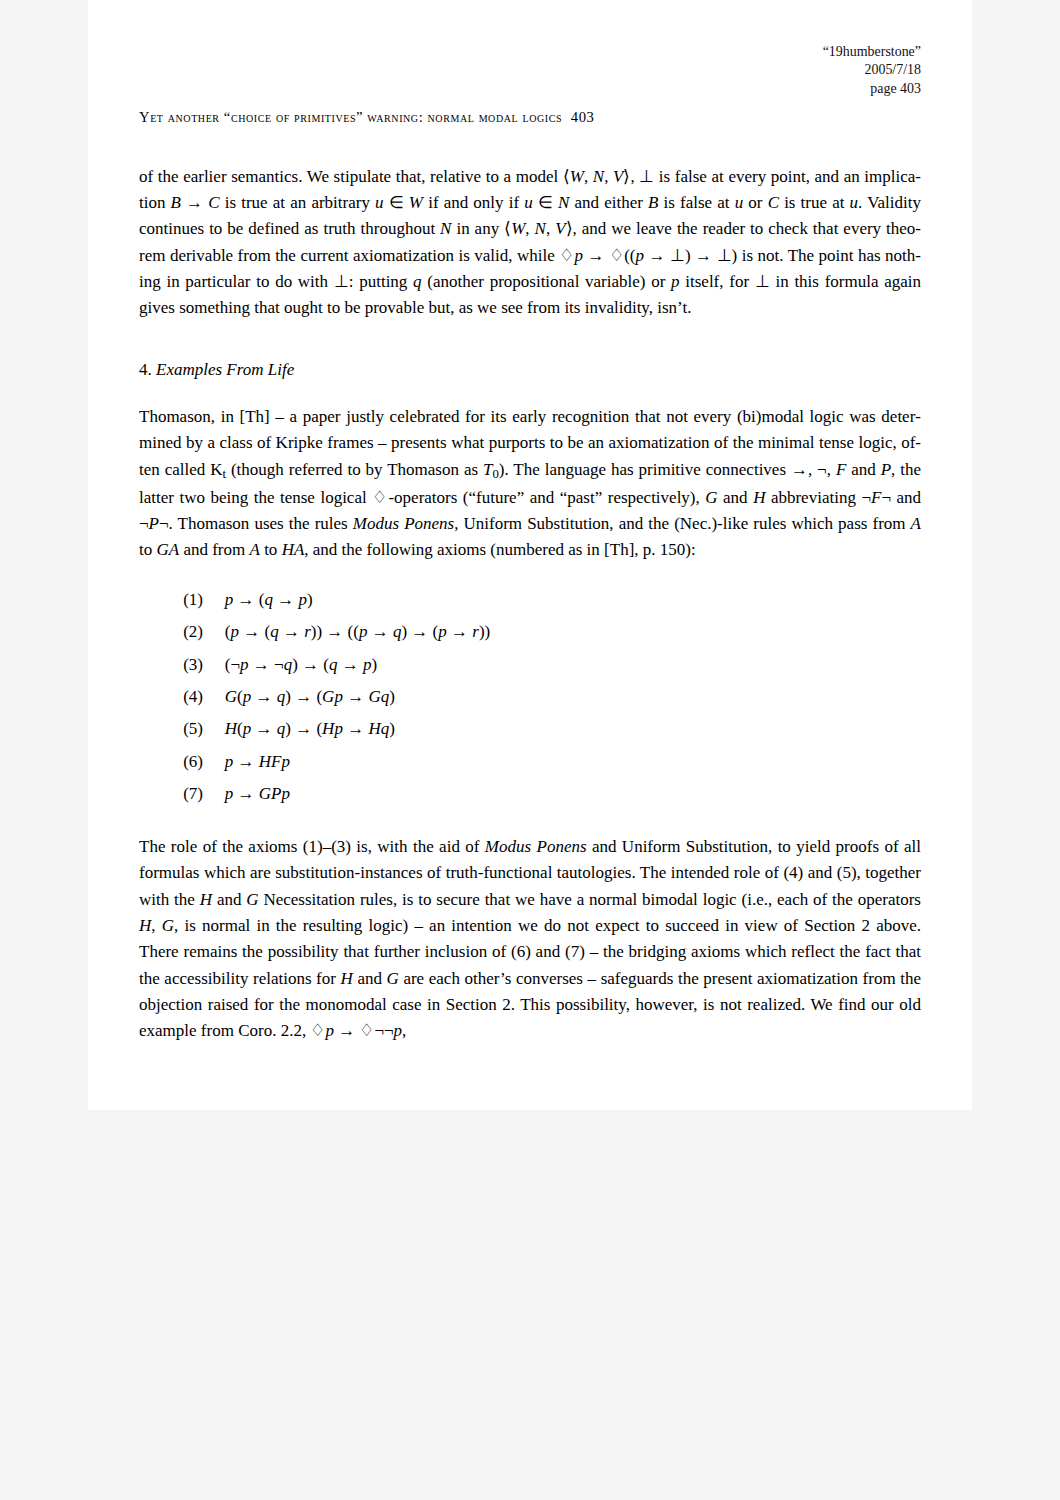“19humberstone”
2005/7/18
page 403
Yet another “choice of primitives” warning: normal modal logics 403
of the earlier semantics. We stipulate that, relative to a model ⟨W, N, V⟩, ⊥ is false at every point, and an implication B → C is true at an arbitrary u ∈ W if and only if u ∈ N and either B is false at u or C is true at u. Validity continues to be defined as truth throughout N in any ⟨W, N, V⟩, and we leave the reader to check that every theorem derivable from the current axiomatization is valid, while ♢p → ♢((p → ⊥) → ⊥) is not. The point has nothing in particular to do with ⊥: putting q (another propositional variable) or p itself, for ⊥ in this formula again gives something that ought to be provable but, as we see from its invalidity, isn’t.
4. Examples From Life
Thomason, in [Th] – a paper justly celebrated for its early recognition that not every (bi)modal logic was determined by a class of Kripke frames – presents what purports to be an axiomatization of the minimal tense logic, often called Kt (though referred to by Thomason as T 0). The language has primitive connectives →, ¬, F and P, the latter two being the tense logical ♢-operators (“future” and “past” respectively), G and H abbreviating ¬F¬ and ¬P¬. Thomason uses the rules Modus Ponens, Uniform Substitution, and the (Nec.)-like rules which pass from A to GA and from A to HA, and the following axioms (numbered as in [Th], p. 150):
(1) p → (q → p)
(2) (p → (q → r)) → ((p → q) → (p → r))
(3) (¬p → ¬q) → (q → p)
(4) G(p → q) → (Gp → Gq)
(5) H(p → q) → (Hp → Hq)
(6) p → HFp
(7) p → GPp
The role of the axioms (1)–(3) is, with the aid of Modus Ponens and Uniform Substitution, to yield proofs of all formulas which are substitution-instances of truth-functional tautologies. The intended role of (4) and (5), together with the H and G Necessitation rules, is to secure that we have a normal bimodal logic (i.e., each of the operators H, G, is normal in the resulting logic) – an intention we do not expect to succeed in view of Section 2 above. There remains the possibility that further inclusion of (6) and (7) – the bridging axioms which reflect the fact that the accessibility relations for H and G are each other’s converses – safeguards the present axiomatization from the objection raised for the monomodal case in Section 2. This possibility, however, is not realized. We find our old example from Coro. 2.2, ♢p → ♢¬¬p,